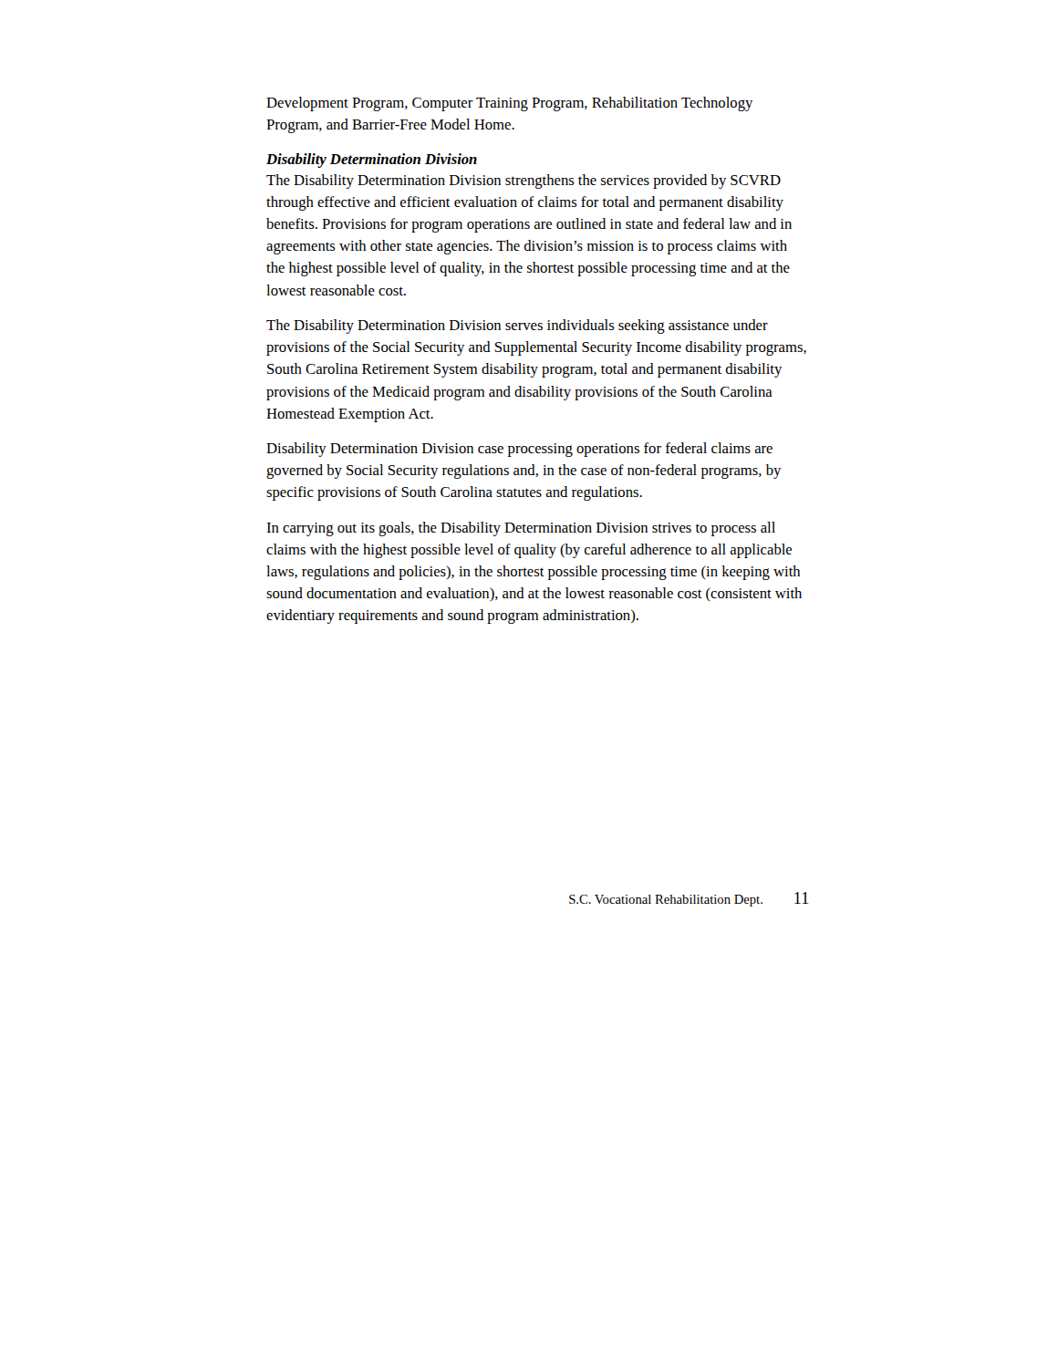Development Program, Computer Training Program, Rehabilitation Technology Program, and Barrier-Free Model Home.
Disability Determination Division
The Disability Determination Division strengthens the services provided by SCVRD through effective and efficient evaluation of claims for total and permanent disability benefits. Provisions for program operations are outlined in state and federal law and in agreements with other state agencies. The division’s mission is to process claims with the highest possible level of quality, in the shortest possible processing time and at the lowest reasonable cost.
The Disability Determination Division serves individuals seeking assistance under provisions of the Social Security and Supplemental Security Income disability programs, South Carolina Retirement System disability program, total and permanent disability provisions of the Medicaid program and disability provisions of the South Carolina Homestead Exemption Act.
Disability Determination Division case processing operations for federal claims are governed by Social Security regulations and, in the case of non-federal programs, by specific provisions of South Carolina statutes and regulations.
In carrying out its goals, the Disability Determination Division strives to process all claims with the highest possible level of quality (by careful adherence to all applicable laws, regulations and policies), in the shortest possible processing time (in keeping with sound documentation and evaluation), and at the lowest reasonable cost (consistent with evidentiary requirements and sound program administration).
S.C. Vocational Rehabilitation Dept. 11